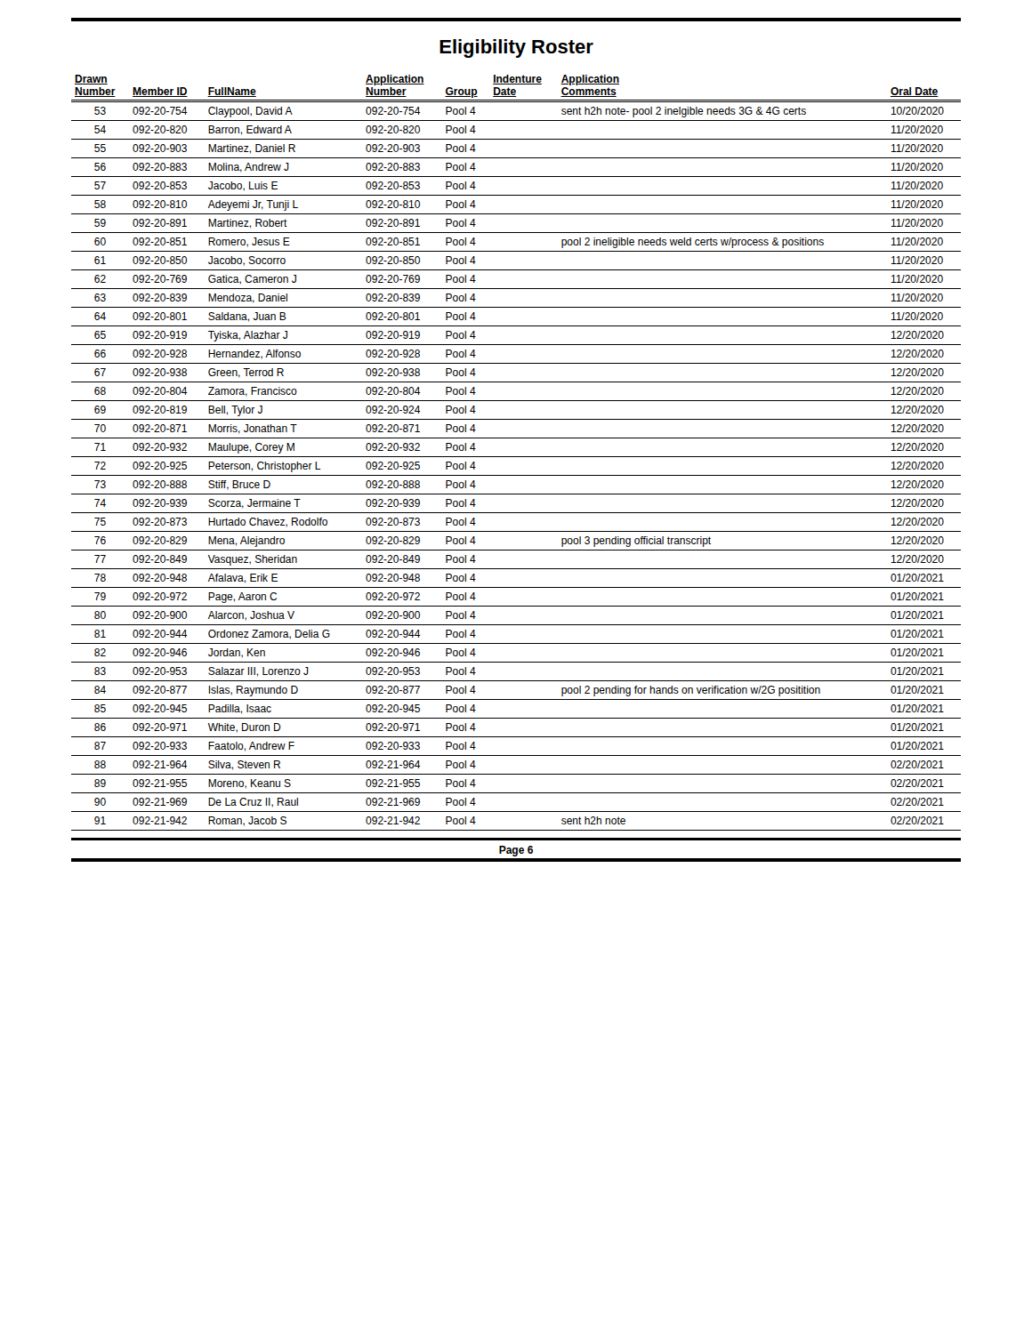Eligibility Roster
| Drawn Number | Member ID | FullName | Application Number | Group | Indenture Date | Application Comments | Oral Date |
| --- | --- | --- | --- | --- | --- | --- | --- |
| 53 | 092-20-754 | Claypool, David A | 092-20-754 | Pool 4 | | sent h2h note- pool 2 inelgible needs 3G & 4G certs | 10/20/2020 |
| 54 | 092-20-820 | Barron, Edward A | 092-20-820 | Pool 4 | | | 11/20/2020 |
| 55 | 092-20-903 | Martinez, Daniel R | 092-20-903 | Pool 4 | | | 11/20/2020 |
| 56 | 092-20-883 | Molina, Andrew J | 092-20-883 | Pool 4 | | | 11/20/2020 |
| 57 | 092-20-853 | Jacobo, Luis E | 092-20-853 | Pool 4 | | | 11/20/2020 |
| 58 | 092-20-810 | Adeyemi Jr, Tunji L | 092-20-810 | Pool 4 | | | 11/20/2020 |
| 59 | 092-20-891 | Martinez, Robert | 092-20-891 | Pool 4 | | | 11/20/2020 |
| 60 | 092-20-851 | Romero, Jesus E | 092-20-851 | Pool 4 | | pool 2 ineligible needs weld certs w/process & positions | 11/20/2020 |
| 61 | 092-20-850 | Jacobo, Socorro | 092-20-850 | Pool 4 | | | 11/20/2020 |
| 62 | 092-20-769 | Gatica, Cameron J | 092-20-769 | Pool 4 | | | 11/20/2020 |
| 63 | 092-20-839 | Mendoza, Daniel | 092-20-839 | Pool 4 | | | 11/20/2020 |
| 64 | 092-20-801 | Saldana, Juan B | 092-20-801 | Pool 4 | | | 11/20/2020 |
| 65 | 092-20-919 | Tyiska, Alazhar J | 092-20-919 | Pool 4 | | | 12/20/2020 |
| 66 | 092-20-928 | Hernandez, Alfonso | 092-20-928 | Pool 4 | | | 12/20/2020 |
| 67 | 092-20-938 | Green, Terrod R | 092-20-938 | Pool 4 | | | 12/20/2020 |
| 68 | 092-20-804 | Zamora, Francisco | 092-20-804 | Pool 4 | | | 12/20/2020 |
| 69 | 092-20-819 | Bell, Tylor J | 092-20-924 | Pool 4 | | | 12/20/2020 |
| 70 | 092-20-871 | Morris, Jonathan T | 092-20-871 | Pool 4 | | | 12/20/2020 |
| 71 | 092-20-932 | Maulupe, Corey M | 092-20-932 | Pool 4 | | | 12/20/2020 |
| 72 | 092-20-925 | Peterson, Christopher L | 092-20-925 | Pool 4 | | | 12/20/2020 |
| 73 | 092-20-888 | Stiff, Bruce D | 092-20-888 | Pool 4 | | | 12/20/2020 |
| 74 | 092-20-939 | Scorza, Jermaine T | 092-20-939 | Pool 4 | | | 12/20/2020 |
| 75 | 092-20-873 | Hurtado Chavez, Rodolfo | 092-20-873 | Pool 4 | | | 12/20/2020 |
| 76 | 092-20-829 | Mena, Alejandro | 092-20-829 | Pool 4 | | pool 3 pending official transcript | 12/20/2020 |
| 77 | 092-20-849 | Vasquez, Sheridan | 092-20-849 | Pool 4 | | | 12/20/2020 |
| 78 | 092-20-948 | Afalava, Erik E | 092-20-948 | Pool 4 | | | 01/20/2021 |
| 79 | 092-20-972 | Page, Aaron C | 092-20-972 | Pool 4 | | | 01/20/2021 |
| 80 | 092-20-900 | Alarcon, Joshua V | 092-20-900 | Pool 4 | | | 01/20/2021 |
| 81 | 092-20-944 | Ordonez Zamora, Delia G | 092-20-944 | Pool 4 | | | 01/20/2021 |
| 82 | 092-20-946 | Jordan, Ken | 092-20-946 | Pool 4 | | | 01/20/2021 |
| 83 | 092-20-953 | Salazar III, Lorenzo J | 092-20-953 | Pool 4 | | | 01/20/2021 |
| 84 | 092-20-877 | Islas, Raymundo D | 092-20-877 | Pool 4 | | pool 2 pending for hands on verification w/2G positition | 01/20/2021 |
| 85 | 092-20-945 | Padilla, Isaac | 092-20-945 | Pool 4 | | | 01/20/2021 |
| 86 | 092-20-971 | White, Duron D | 092-20-971 | Pool 4 | | | 01/20/2021 |
| 87 | 092-20-933 | Faatolo, Andrew F | 092-20-933 | Pool 4 | | | 01/20/2021 |
| 88 | 092-21-964 | Silva, Steven R | 092-21-964 | Pool 4 | | | 02/20/2021 |
| 89 | 092-21-955 | Moreno, Keanu S | 092-21-955 | Pool 4 | | | 02/20/2021 |
| 90 | 092-21-969 | De La Cruz II, Raul | 092-21-969 | Pool 4 | | | 02/20/2021 |
| 91 | 092-21-942 | Roman, Jacob S | 092-21-942 | Pool 4 | | sent h2h note | 02/20/2021 |
Page 6